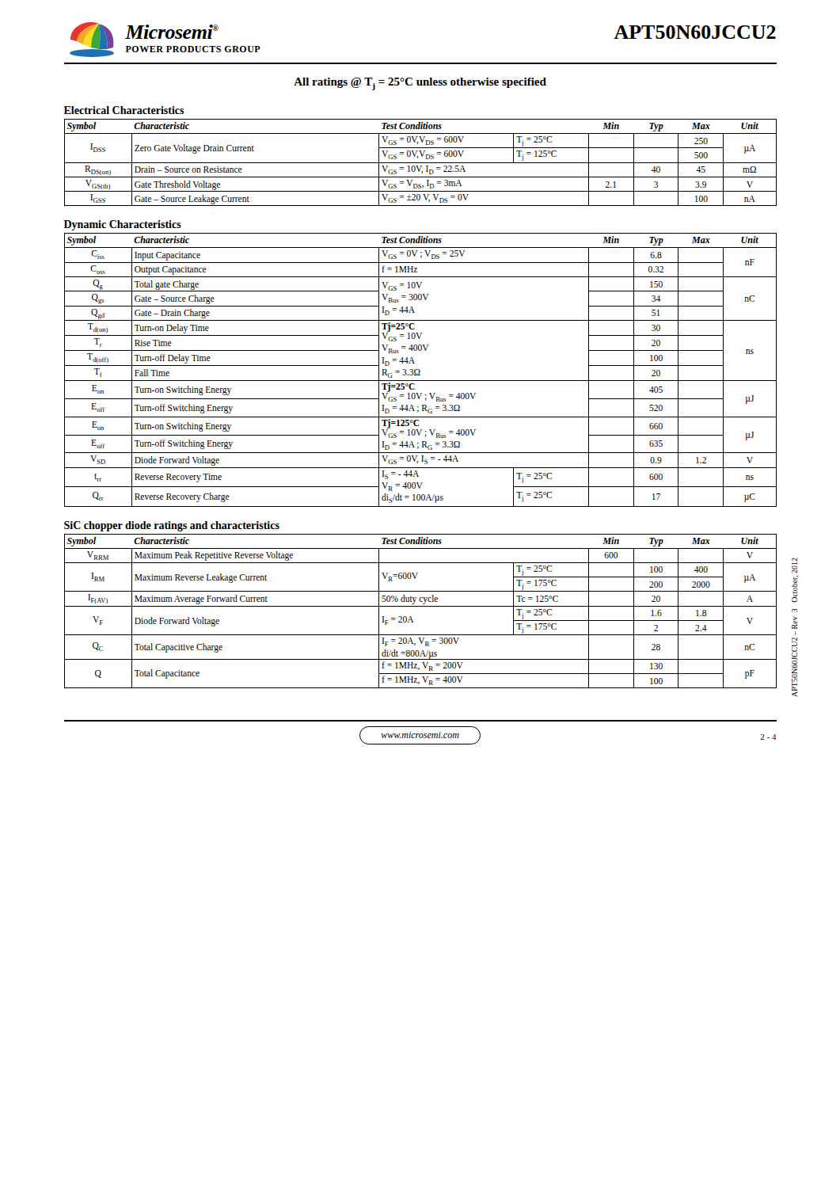Microsemi®
POWER PRODUCTS GROUP
APT50N60JCCU2
All ratings @ Tj = 25°C unless otherwise specified
Electrical Characteristics
| Symbol | Characteristic | Test Conditions | Min | Typ | Max | Unit |
| --- | --- | --- | --- | --- | --- | --- |
| I DSS | Zero Gate Voltage Drain Current | V GS = 0V,V DS = 600V | T j = 25°C | | | 250 | µA |
| V GS = 0V,V DS = 600V | T j = 125°C | | | 500 |
| R DS(on) | Drain – Source on Resistance | V GS = 10V, I D = 22.5A | | 40 | 45 | mΩ |
| V GS(th) | Gate Threshold Voltage | V GS = V DS , I D = 3mA | 2.1 | 3 | 3.9 | V |
| I GSS | Gate – Source Leakage Current | V GS = ±20 V, V DS = 0V | | | 100 | nA |
Dynamic Characteristics
| Symbol | Characteristic | Test Conditions | Min | Typ | Max | Unit |
| --- | --- | --- | --- | --- | --- | --- |
| C iss | Input Capacitance | V GS = 0V ; V DS = 25V | | 6.8 | | nF |
| C oss | Output Capacitance | f = 1MHz | | 0.32 | |
| Q g | Total gate Charge | V GS = 10V V Bus = 300V I D = 44A | | 150 | | nC |
| Q gs | Gate – Source Charge | | 34 | |
| Q gd | Gate – Drain Charge | | 51 | |
| T d(on) | Turn-on Delay Time | Tj=25°C V GS = 10V V Bus = 400V I D = 44A R G = 3.3Ω | | 30 | | ns |
| T r | Rise Time | | 20 | |
| T d(off) | Turn-off Delay Time | | 100 | |
| T f | Fall Time | | 20 | |
| E on | Turn-on Switching Energy | Tj=25°C V GS = 10V ; V Bus = 400V I D = 44A ; R G = 3.3Ω | | 405 | | µJ |
| E off | Turn-off Switching Energy | | 520 | |
| E on | Turn-on Switching Energy | Tj=125°C V GS = 10V ; V Bus = 400V I D = 44A ; R G = 3.3Ω | | 660 | | µJ |
| E off | Turn-off Switching Energy | | 635 | |
| V SD | Diode Forward Voltage | V GS = 0V, I S = - 44A | | 0.9 | 1.2 | V |
| t rr | Reverse Recovery Time | I S = - 44A V R = 400V di S /dt = 100A/µs | T j = 25°C | | 600 | | ns |
| Q rr | Reverse Recovery Charge | T j = 25°C | | 17 | | µC |
SiC chopper diode ratings and characteristics
| Symbol | Characteristic | Test Conditions | Min | Typ | Max | Unit |
| --- | --- | --- | --- | --- | --- | --- |
| V RRM | Maximum Peak Repetitive Reverse Voltage | | 600 | | | V |
| I RM | Maximum Reverse Leakage Current | V R =600V | T j = 25°C | | 100 | 400 | µA |
| T j = 175°C | | 200 | 2000 |
| I F(AV) | Maximum Average Forward Current | 50% duty cycle | Tc = 125°C | | 20 | | A |
| V F | Diode Forward Voltage | I F = 20A | T j = 25°C | | 1.6 | 1.8 | V |
| T j = 175°C | | 2 | 2.4 |
| Q C | Total Capacitive Charge | I F = 20A, V R = 300V di/dt =800A/µs | | 28 | | nC |
| Q | Total Capacitance | f = 1MHz, V R = 200V | | 130 | | pF |
| f = 1MHz, V R = 400V | | 100 | |
APT50N60JCCU2 – Rev 3 October, 2012
www.microsemi.com
2 - 4